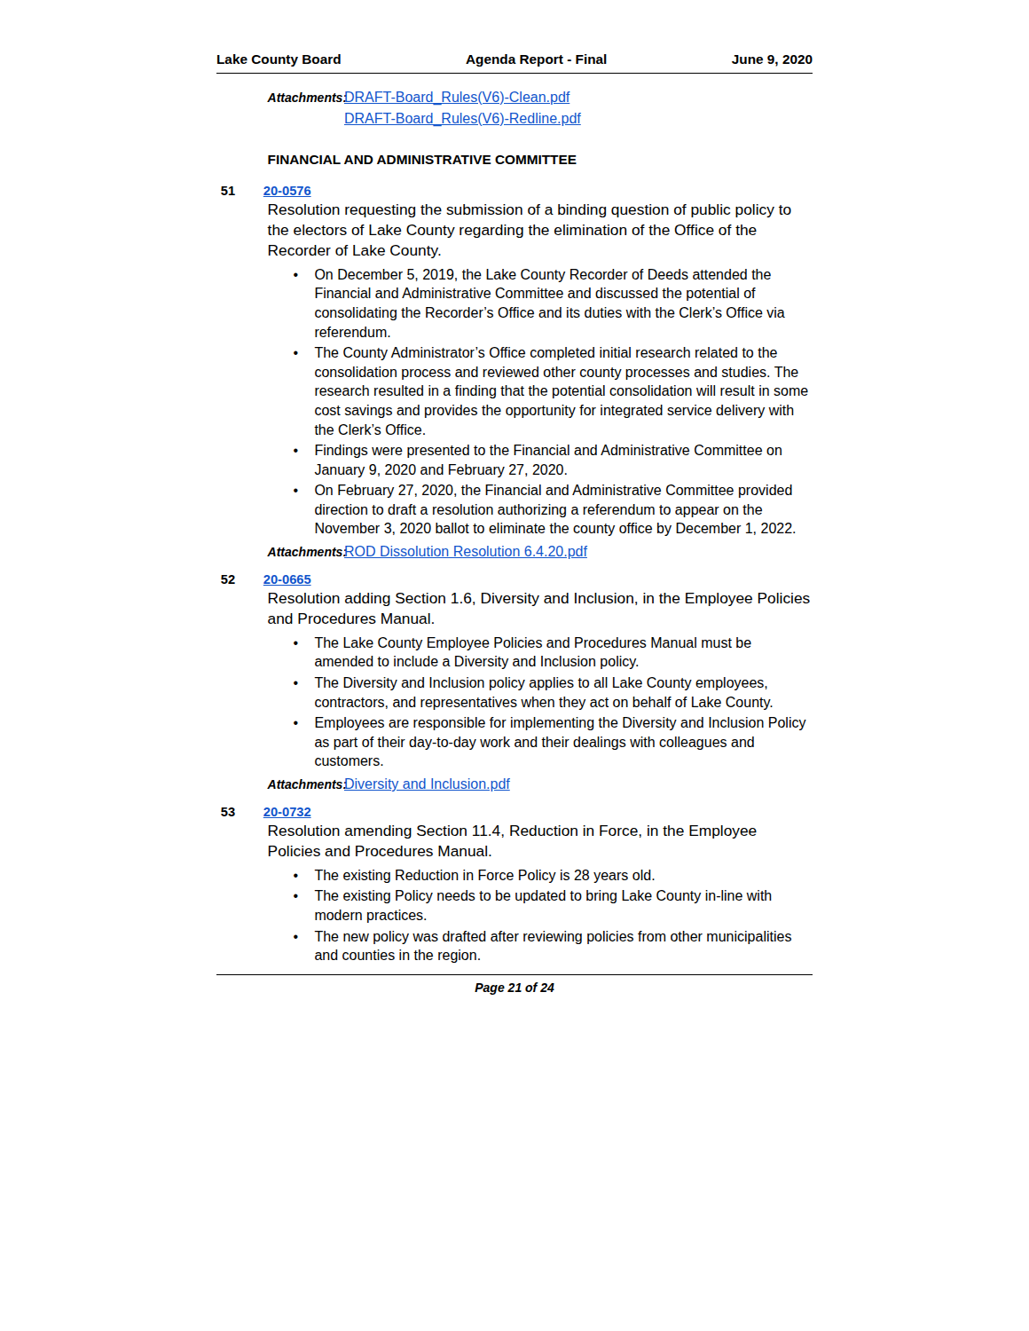Lake County Board
Agenda Report - Final
June 9, 2020
Attachments:
DRAFT-Board_Rules(V6)-Clean.pdf DRAFT-Board_Rules(V6)-Redline.pdf
FINANCIAL AND ADMINISTRATIVE COMMITTEE
51
20-0576
Resolution requesting the submission of a binding question of public policy to the electors of Lake County regarding the elimination of the Office of the Recorder of Lake County.
On December 5, 2019, the Lake County Recorder of Deeds attended the Financial and Administrative Committee and discussed the potential of consolidating the Recorder’s Office and its duties with the Clerk’s Office via referendum.
The County Administrator’s Office completed initial research related to the consolidation process and reviewed other county processes and studies. The research resulted in a finding that the potential consolidation will result in some cost savings and provides the opportunity for integrated service delivery with the Clerk’s Office.
Findings were presented to the Financial and Administrative Committee on January 9, 2020 and February 27, 2020.
On February 27, 2020, the Financial and Administrative Committee provided direction to draft a resolution authorizing a referendum to appear on the November 3, 2020 ballot to eliminate the county office by December 1, 2022.
Attachments:
ROD Dissolution Resolution 6.4.20.pdf
52
20-0665
Resolution adding Section 1.6, Diversity and Inclusion, in the Employee Policies and Procedures Manual.
The Lake County Employee Policies and Procedures Manual must be amended to include a Diversity and Inclusion policy.
The Diversity and Inclusion policy applies to all Lake County employees, contractors, and representatives when they act on behalf of Lake County.
Employees are responsible for implementing the Diversity and Inclusion Policy as part of their day-to-day work and their dealings with colleagues and customers.
Attachments:
Diversity and Inclusion.pdf
53
20-0732
Resolution amending Section 11.4, Reduction in Force, in the Employee Policies and Procedures Manual.
The existing Reduction in Force Policy is 28 years old.
The existing Policy needs to be updated to bring Lake County in-line with modern practices.
The new policy was drafted after reviewing policies from other municipalities and counties in the region.
Page 21 of 24